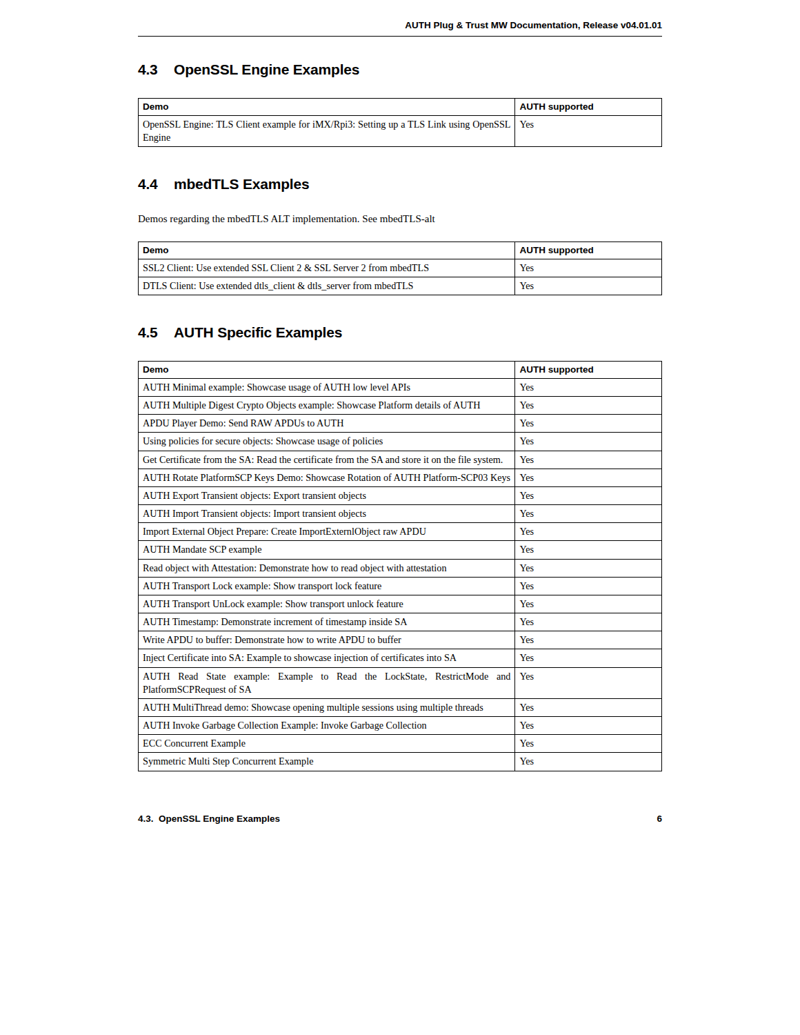AUTH Plug & Trust MW Documentation, Release v04.01.01
4.3 OpenSSL Engine Examples
| Demo | AUTH supported |
| --- | --- |
| OpenSSL Engine: TLS Client example for iMX/Rpi3: Setting up a TLS Link using OpenSSL Engine | Yes |
4.4mbedTLS Examples
Demos regarding the mbedTLS ALT implementation. See mbedTLS-alt
| Demo | AUTH supported |
| --- | --- |
| SSL2 Client: Use extended SSL Client 2 & SSL Server 2 from mbedTLS | Yes |
| DTLS Client: Use extended dtls_client & dtls_server from mbedTLS | Yes |
4.5 AUTH Specific Examples
| Demo | AUTH supported |
| --- | --- |
| AUTH Minimal example: Showcase usage of AUTH low level APIs | Yes |
| AUTH Multiple Digest Crypto Objects example: Showcase Platform details of AUTH | Yes |
| APDU Player Demo: Send RAW APDUs to AUTH | Yes |
| Using policies for secure objects: Showcase usage of policies | Yes |
| Get Certificate from the SA: Read the certificate from the SA and store it on the file system. | Yes |
| AUTH Rotate PlatformSCP Keys Demo: Showcase Rotation of AUTH Platform-SCP03 Keys | Yes |
| AUTH Export Transient objects: Export transient objects | Yes |
| AUTH Import Transient objects: Import transient objects | Yes |
| Import External Object Prepare: Create ImportExternlObject raw APDU | Yes |
| AUTH Mandate SCP example | Yes |
| Read object with Attestation: Demonstrate how to read object with attestation | Yes |
| AUTH Transport Lock example: Show transport lock feature | Yes |
| AUTH Transport UnLock example: Show transport unlock feature | Yes |
| AUTH Timestamp: Demonstrate increment of timestamp inside SA | Yes |
| Write APDU to buffer: Demonstrate how to write APDU to buffer | Yes |
| Inject Certificate into SA: Example to showcase injection of certificates into SA | Yes |
| AUTH Read State example: Example to Read the LockState, RestrictMode and PlatformSCPRequest of SA | Yes |
| AUTH MultiThread demo: Showcase opening multiple sessions using multiple threads | Yes |
| AUTH Invoke Garbage Collection Example: Invoke Garbage Collection | Yes |
| ECC Concurrent Example | Yes |
| Symmetric Multi Step Concurrent Example | Yes |
4.3. OpenSSL Engine Examples
6